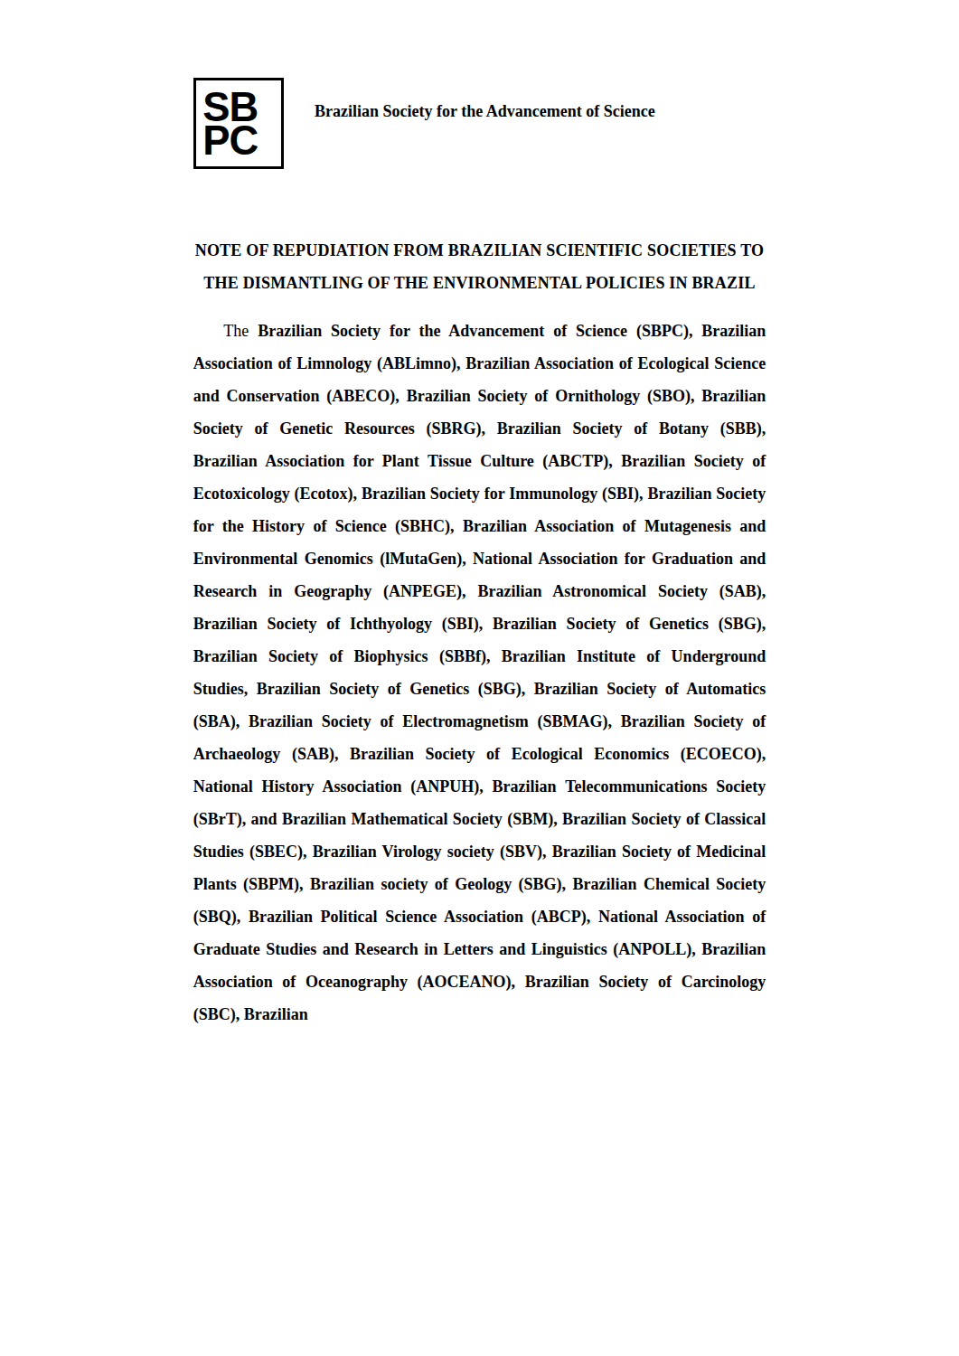SB PC
Brazilian Society for the Advancement of Science
Note of repudiation from Brazilian scientific societies to the dismantling of the environmental policies in Brazil
The Brazilian Society for the Advancement of Science (SBPC), Brazilian Association of Limnology (ABLimno), Brazilian Association of Ecological Science and Conservation (ABECO), Brazilian Society of Ornithology (SBO), Brazilian Society of Genetic Resources (SBRG), Brazilian Society of Botany (SBB), Brazilian Association for Plant Tissue Culture (ABCTP), Brazilian Society of Ecotoxicology (Ecotox), Brazilian Society for Immunology (SBI), Brazilian Society for the History of Science (SBHC), Brazilian Association of Mutagenesis and Environmental Genomics (lMutaGen), National Association for Graduation and Research in Geography (ANPEGE), Brazilian Astronomical Society (SAB), Brazilian Society of Ichthyology (SBI), Brazilian Society of Genetics (SBG), Brazilian Society of Biophysics (SBBf), Brazilian Institute of Underground Studies, Brazilian Society of Genetics (SBG), Brazilian Society of Automatics (SBA), Brazilian Society of Electromagnetism (SBMAG), Brazilian Society of Archaeology (SAB), Brazilian Society of Ecological Economics (ECOECO), National History Association (ANPUH), Brazilian Telecommunications Society (SBrT), and Brazilian Mathematical Society (SBM), Brazilian Society of Classical Studies (SBEC), Brazilian Virology society (SBV), Brazilian Society of Medicinal Plants (SBPM), Brazilian society of Geology (SBG), Brazilian Chemical Society (SBQ), Brazilian Political Science Association (ABCP), National Association of Graduate Studies and Research in Letters and Linguistics (ANPOLL), Brazilian Association of Oceanography (AOCEANO), Brazilian Society of Carcinology (SBC), Brazilian